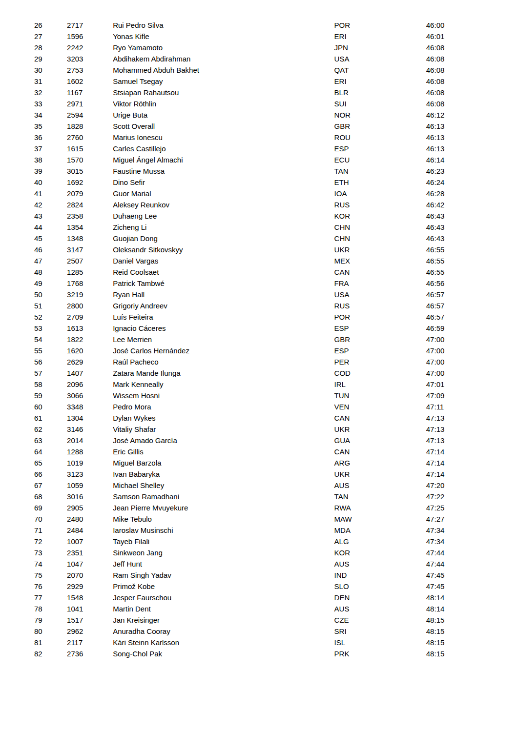| 26 | 2717 | Rui Pedro Silva | POR | 46:00 |
| 27 | 1596 | Yonas Kifle | ERI | 46:01 |
| 28 | 2242 | Ryo Yamamoto | JPN | 46:08 |
| 29 | 3203 | Abdihakem Abdirahman | USA | 46:08 |
| 30 | 2753 | Mohammed Abduh Bakhet | QAT | 46:08 |
| 31 | 1602 | Samuel Tsegay | ERI | 46:08 |
| 32 | 1167 | Stsiapan Rahautsou | BLR | 46:08 |
| 33 | 2971 | Viktor Röthlin | SUI | 46:08 |
| 34 | 2594 | Urige Buta | NOR | 46:12 |
| 35 | 1828 | Scott Overall | GBR | 46:13 |
| 36 | 2760 | Marius Ionescu | ROU | 46:13 |
| 37 | 1615 | Carles Castillejo | ESP | 46:13 |
| 38 | 1570 | Miguel Ángel Almachi | ECU | 46:14 |
| 39 | 3015 | Faustine Mussa | TAN | 46:23 |
| 40 | 1692 | Dino Sefir | ETH | 46:24 |
| 41 | 2079 | Guor Marial | IOA | 46:28 |
| 42 | 2824 | Aleksey Reunkov | RUS | 46:42 |
| 43 | 2358 | Duhaeng Lee | KOR | 46:43 |
| 44 | 1354 | Zicheng Li | CHN | 46:43 |
| 45 | 1348 | Guojian Dong | CHN | 46:43 |
| 46 | 3147 | Oleksandr Sitkovskyy | UKR | 46:55 |
| 47 | 2507 | Daniel Vargas | MEX | 46:55 |
| 48 | 1285 | Reid Coolsaet | CAN | 46:55 |
| 49 | 1768 | Patrick Tambwé | FRA | 46:56 |
| 50 | 3219 | Ryan Hall | USA | 46:57 |
| 51 | 2800 | Grigoriy Andreev | RUS | 46:57 |
| 52 | 2709 | Luís Feiteira | POR | 46:57 |
| 53 | 1613 | Ignacio Cáceres | ESP | 46:59 |
| 54 | 1822 | Lee Merrien | GBR | 47:00 |
| 55 | 1620 | José Carlos Hernández | ESP | 47:00 |
| 56 | 2629 | Raúl Pacheco | PER | 47:00 |
| 57 | 1407 | Zatara Mande Ilunga | COD | 47:00 |
| 58 | 2096 | Mark Kenneally | IRL | 47:01 |
| 59 | 3066 | Wissem Hosni | TUN | 47:09 |
| 60 | 3348 | Pedro Mora | VEN | 47:11 |
| 61 | 1304 | Dylan Wykes | CAN | 47:13 |
| 62 | 3146 | Vitaliy Shafar | UKR | 47:13 |
| 63 | 2014 | José Amado García | GUA | 47:13 |
| 64 | 1288 | Eric Gillis | CAN | 47:14 |
| 65 | 1019 | Miguel Barzola | ARG | 47:14 |
| 66 | 3123 | Ivan Babaryka | UKR | 47:14 |
| 67 | 1059 | Michael Shelley | AUS | 47:20 |
| 68 | 3016 | Samson Ramadhani | TAN | 47:22 |
| 69 | 2905 | Jean Pierre Mvuyekure | RWA | 47:25 |
| 70 | 2480 | Mike Tebulo | MAW | 47:27 |
| 71 | 2484 | Iaroslav Musinschi | MDA | 47:34 |
| 72 | 1007 | Tayeb Filali | ALG | 47:34 |
| 73 | 2351 | Sinkweon Jang | KOR | 47:44 |
| 74 | 1047 | Jeff Hunt | AUS | 47:44 |
| 75 | 2070 | Ram Singh Yadav | IND | 47:45 |
| 76 | 2929 | Primož Kobe | SLO | 47:45 |
| 77 | 1548 | Jesper Faurschou | DEN | 48:14 |
| 78 | 1041 | Martin Dent | AUS | 48:14 |
| 79 | 1517 | Jan Kreisinger | CZE | 48:15 |
| 80 | 2962 | Anuradha Cooray | SRI | 48:15 |
| 81 | 2117 | Kári Steinn Karlsson | ISL | 48:15 |
| 82 | 2736 | Song-Chol Pak | PRK | 48:15 |